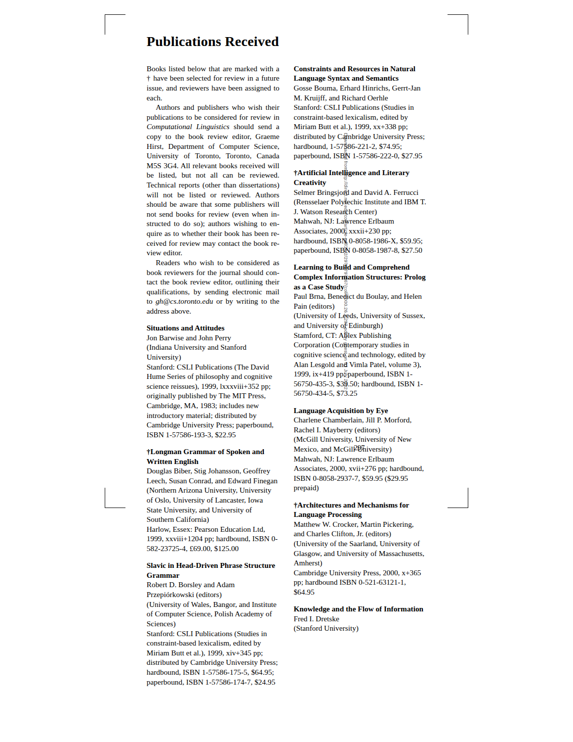Downloaded from http://direct.mit.edu/coli/article-pdf/26/2/297/1797567/coli.2000.26.2.297.pdf by guest on 01 July 2022
Publications Received
Books listed below that are marked with a † have been selected for review in a future issue, and reviewers have been assigned to each.
Authors and publishers who wish their publications to be considered for review in Computational Linguistics should send a copy to the book review editor, Graeme Hirst, Department of Computer Science, University of Toronto, Toronto, Canada M5S 3G4. All relevant books received will be listed, but not all can be reviewed. Technical reports (other than dissertations) will not be listed or reviewed. Authors should be aware that some publishers will not send books for review (even when instructed to do so); authors wishing to enquire as to whether their book has been received for review may contact the book review editor.
Readers who wish to be considered as book reviewers for the journal should contact the book review editor, outlining their qualifications, by sending electronic mail to gh@cs.toronto.edu or by writing to the address above.
Situations and Attitudes
Jon Barwise and John Perry
(Indiana University and Stanford University)
Stanford: CSLI Publications (The David Hume Series of philosophy and cognitive science reissues), 1999, lxxxviii+352 pp; originally published by The MIT Press, Cambridge, MA, 1983; includes new introductory material; distributed by Cambridge University Press; paperbound, ISBN 1-57586-193-3, $22.95
†Longman Grammar of Spoken and Written English
Douglas Biber, Stig Johansson, Geoffrey Leech, Susan Conrad, and Edward Finegan
(Northern Arizona University, University of Oslo, University of Lancaster, Iowa State University, and University of Southern California)
Harlow, Essex: Pearson Education Ltd, 1999, xxviii+1204 pp; hardbound, ISBN 0-582-23725-4, £69.00, $125.00
Slavic in Head-Driven Phrase Structure Grammar
Robert D. Borsley and Adam Przepiórkowski (editors)
(University of Wales, Bangor, and Institute of Computer Science, Polish Academy of Sciences)
Stanford: CSLI Publications (Studies in constraint-based lexicalism, edited by Miriam Butt et al.), 1999, xiv+345 pp; distributed by Cambridge University Press; hardbound, ISBN 1-57586-175-5, $64.95; paperbound, ISBN 1-57586-174-7, $24.95
Constraints and Resources in Natural Language Syntax and Semantics
Gosse Bouma, Erhard Hinrichs, Gerrt-Jan M. Kruijff, and Richard Oerhle
Stanford: CSLI Publications (Studies in constraint-based lexicalism, edited by Miriam Butt et al.), 1999, xx+338 pp; distributed by Cambridge University Press; hardbound, 1-57586-221-2, $74.95; paperbound, ISBN 1-57586-222-0, $27.95
†Artificial Intelligence and Literary Creativity
Selmer Bringsjord and David A. Ferrucci
(Rensselaer Polytechic Institute and IBM T. J. Watson Research Center)
Mahwah, NJ: Lawrence Erlbaum Associates, 2000, xxxii+230 pp; hardbound, ISBN 0-8058-1986-X, $59.95; paperbound, ISBN 0-8058-1987-8, $27.50
Learning to Build and Comprehend Complex Information Structures: Prolog as a Case Study
Paul Brna, Benedict du Boulay, and Helen Pain (editors)
(University of Leeds, University of Sussex, and University of Edinburgh)
Stamford, CT: Ablex Publishing Corporation (Contemporary studies in cognitive science and technology, edited by Alan Lesgold and Vimla Patel, volume 3), 1999, ix+419 pp; paperbound, ISBN 1-56750-435-3, $39.50; hardbound, ISBN 1-56750-434-5, $73.25
Language Acquisition by Eye
Charlene Chamberlain, Jill P. Morford, Rachel I. Mayberry (editors)
(McGill University, University of New Mexico, and McGill University)
Mahwah, NJ: Lawrence Erlbaum Associates, 2000, xvii+276 pp; hardbound, ISBN 0-8058-2937-7, $59.95 ($29.95 prepaid)
†Architectures and Mechanisms for Language Processing
Matthew W. Crocker, Martin Pickering, and Charles Clifton, Jr. (editors)
(University of the Saarland, University of Glasgow, and University of Massachusetts, Amherst)
Cambridge University Press, 2000, x+365 pp; hardbound ISBN 0-521-63121-1, $64.95
Knowledge and the Flow of Information
Fred I. Dretske
(Stanford University)
297